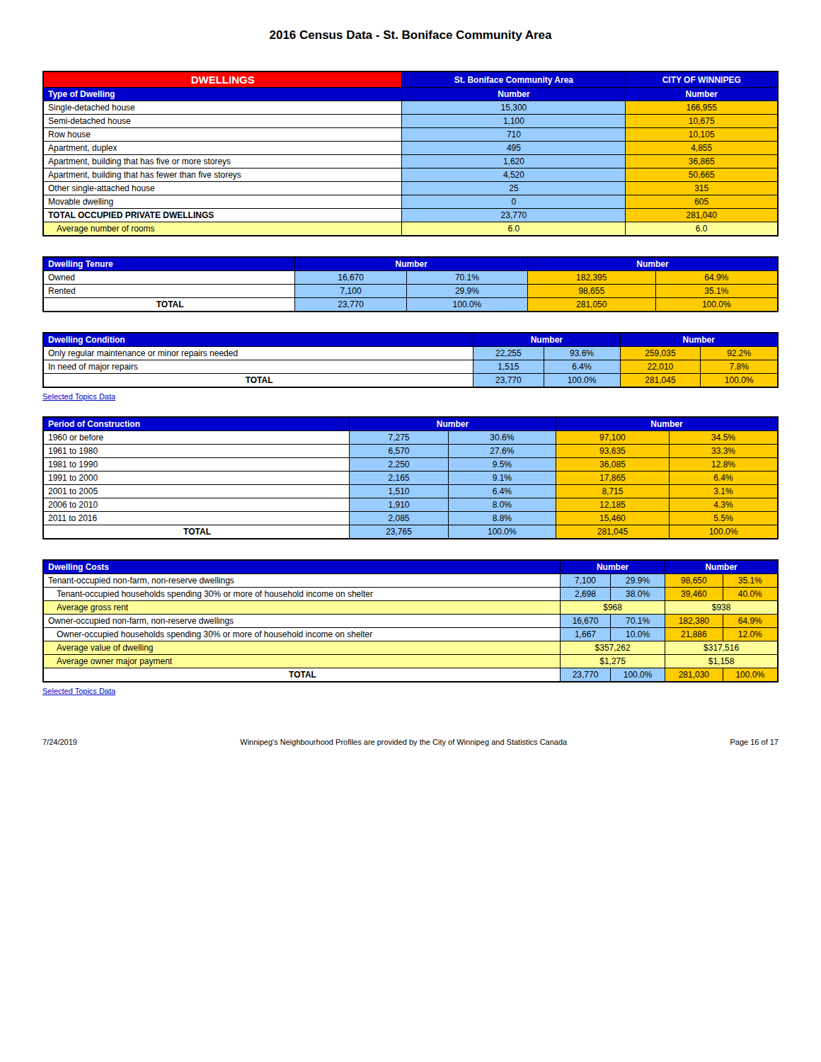2016 Census Data - St. Boniface Community Area
| DWELLINGS | St. Boniface Community Area | CITY OF WINNIPEG |
| Type of Dwelling | Number | Number |
| Single-detached house | 15,300 | 166,955 |
| Semi-detached house | 1,100 | 10,675 |
| Row house | 710 | 10,105 |
| Apartment, duplex | 495 | 4,855 |
| Apartment, building that has five or more storeys | 1,620 | 36,865 |
| Apartment, building that has fewer than five storeys | 4,520 | 50,665 |
| Other single-attached house | 25 | 315 |
| Movable dwelling | 0 | 605 |
| TOTAL OCCUPIED PRIVATE DWELLINGS | 23,770 | 281,040 |
| Average number of rooms | 6.0 | 6.0 |
| Dwelling Tenure | Number | Number |
| Owned | 16,670 | 70.1% | 182,395 | 64.9% |
| Rented | 7,100 | 29.9% | 98,655 | 35.1% |
| TOTAL | 23,770 | 100.0% | 281,050 | 100.0% |
| Dwelling Condition | Number | Number |
| Only regular maintenance or minor repairs needed | 22,255 | 93.6% | 259,035 | 92.2% |
| In need of major repairs | 1,515 | 6.4% | 22,010 | 7.8% |
| TOTAL | 23,770 | 100.0% | 281,045 | 100.0% |
Selected Topics Data
| Period of Construction | Number | Number |
| 1960 or before | 7,275 | 30.6% | 97,100 | 34.5% |
| 1961 to 1980 | 6,570 | 27.6% | 93,635 | 33.3% |
| 1981 to 1990 | 2,250 | 9.5% | 36,085 | 12.8% |
| 1991 to 2000 | 2,165 | 9.1% | 17,865 | 6.4% |
| 2001 to 2005 | 1,510 | 6.4% | 8,715 | 3.1% |
| 2006 to 2010 | 1,910 | 8.0% | 12,185 | 4.3% |
| 2011 to 2016 | 2,085 | 8.8% | 15,460 | 5.5% |
| TOTAL | 23,765 | 100.0% | 281,045 | 100.0% |
| Dwelling Costs | Number | Number |
| Tenant-occupied non-farm, non-reserve dwellings | 7,100 | 29.9% | 98,650 | 35.1% |
| Tenant-occupied households spending 30% or more of household income on shelter | 2,698 | 38.0% | 39,460 | 40.0% |
| Average gross rent | $968 | $938 |
| Owner-occupied non-farm, non-reserve dwellings | 16,670 | 70.1% | 182,380 | 64.9% |
| Owner-occupied households spending 30% or more of household income on shelter | 1,667 | 10.0% | 21,886 | 12.0% |
| Average value of dwelling | $357,262 | $317,516 |
| Average owner major payment | $1,275 | $1,158 |
| TOTAL | 23,770 | 100.0% | 281,030 | 100.0% |
Selected Topics Data
7/24/2019 Winnipeg's Neighbourhood Profiles are provided by the City of Winnipeg and Statistics Canada Page 16 of 17